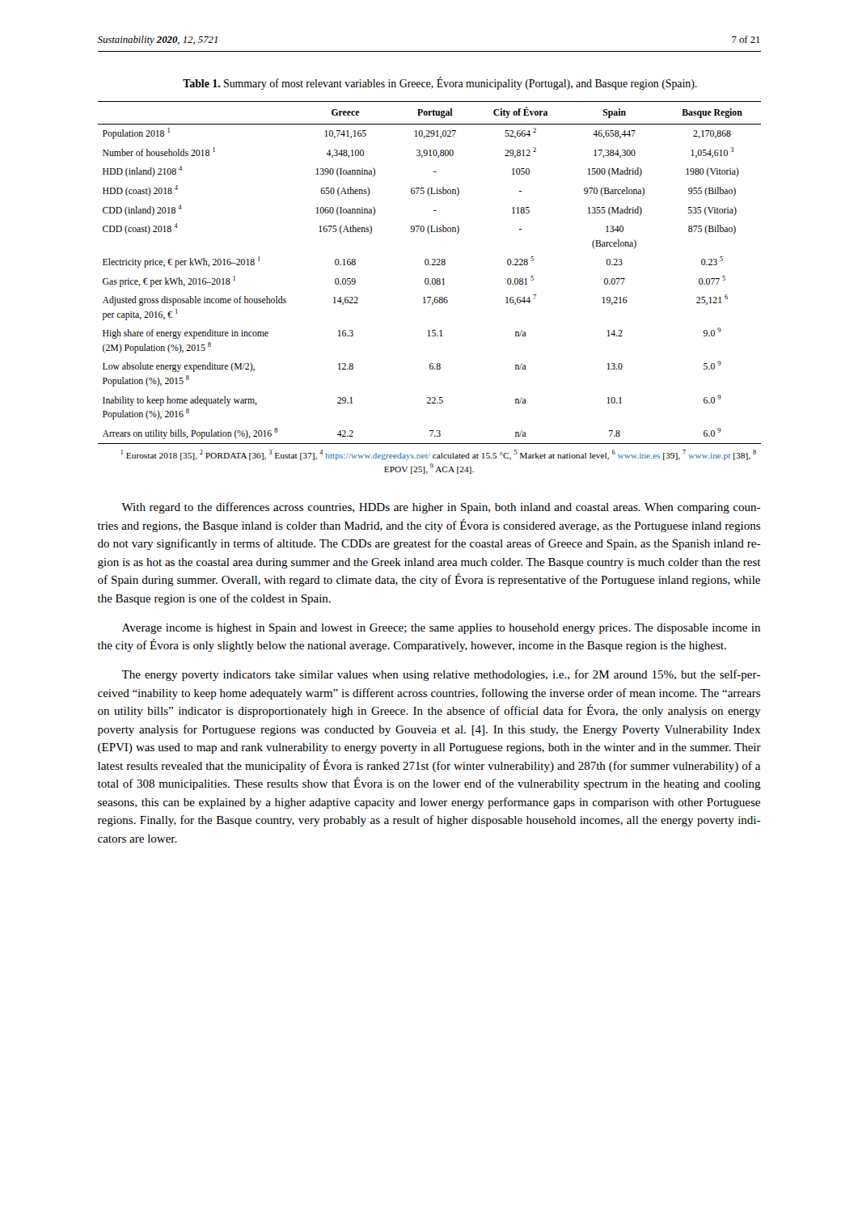Sustainability 2020, 12, 5721 7 of 21
Table 1. Summary of most relevant variables in Greece, Évora municipality (Portugal), and Basque region (Spain).
| | Greece | Portugal | City of Évora | Spain | Basque Region |
| --- | --- | --- | --- | --- | --- |
| Population 2018 1 | 10,741,165 | 10,291,027 | 52,664 2 | 46,658,447 | 2,170,868 |
| Number of households 2018 1 | 4,348,100 | 3,910,800 | 29,812 2 | 17,384,300 | 1,054,610 3 |
| HDD (inland) 2108 4 | 1390 (Ioannina) | - | 1050 | 1500 (Madrid) | 1980 (Vitoria) |
| HDD (coast) 2018 4 | 650 (Athens) | 675 (Lisbon) | - | 970 (Barcelona) | 955 (Bilbao) |
| CDD (inland) 2018 4 | 1060 (Ioannina) | - | 1185 | 1355 (Madrid) | 535 (Vitoria) |
| CDD (coast) 2018 4 | 1675 (Athens) | 970 (Lisbon) | - | 1340 (Barcelona) | 875 (Bilbao) |
| Electricity price, € per kWh, 2016–2018 1 | 0.168 | 0.228 | 0.228 5 | 0.23 | 0.23 5 |
| Gas price, € per kWh, 2016–2018 1 | 0.059 | 0.081 | 0.081 5 | 0.077 | 0.077 5 |
| Adjusted gross disposable income of households per capita, 2016, € 1 | 14,622 | 17,686 | 16,644 7 | 19,216 | 25,121 6 |
| High share of energy expenditure in income (2M) Population (%), 2015 8 | 16.3 | 15.1 | n/a | 14.2 | 9.0 9 |
| Low absolute energy expenditure (M/2), Population (%), 2015 8 | 12.8 | 6.8 | n/a | 13.0 | 5.0 9 |
| Inability to keep home adequately warm, Population (%), 2016 8 | 29.1 | 22.5 | n/a | 10.1 | 6.0 9 |
| Arrears on utility bills, Population (%), 2016 8 | 42.2 | 7.3 | n/a | 7.8 | 6.0 9 |
1 Eurostat 2018 [35], 2 PORDATA [36], 3 Eustat [37], 4 https://www.degreedays.net/ calculated at 15.5 °C, 5 Market at national level, 6 www.ine.es [39], 7 www.ine.pt [38], 8 EPOV [25], 9 ACA [24].
With regard to the differences across countries, HDDs are higher in Spain, both inland and coastal areas. When comparing countries and regions, the Basque inland is colder than Madrid, and the city of Évora is considered average, as the Portuguese inland regions do not vary significantly in terms of altitude. The CDDs are greatest for the coastal areas of Greece and Spain, as the Spanish inland region is as hot as the coastal area during summer and the Greek inland area much colder. The Basque country is much colder than the rest of Spain during summer. Overall, with regard to climate data, the city of Évora is representative of the Portuguese inland regions, while the Basque region is one of the coldest in Spain.
Average income is highest in Spain and lowest in Greece; the same applies to household energy prices. The disposable income in the city of Évora is only slightly below the national average. Comparatively, however, income in the Basque region is the highest.
The energy poverty indicators take similar values when using relative methodologies, i.e., for 2M around 15%, but the self-perceived “inability to keep home adequately warm” is different across countries, following the inverse order of mean income. The “arrears on utility bills” indicator is disproportionately high in Greece. In the absence of official data for Évora, the only analysis on energy poverty analysis for Portuguese regions was conducted by Gouveia et al. [4]. In this study, the Energy Poverty Vulnerability Index (EPVI) was used to map and rank vulnerability to energy poverty in all Portuguese regions, both in the winter and in the summer. Their latest results revealed that the municipality of Évora is ranked 271st (for winter vulnerability) and 287th (for summer vulnerability) of a total of 308 municipalities. These results show that Évora is on the lower end of the vulnerability spectrum in the heating and cooling seasons, this can be explained by a higher adaptive capacity and lower energy performance gaps in comparison with other Portuguese regions. Finally, for the Basque country, very probably as a result of higher disposable household incomes, all the energy poverty indicators are lower.